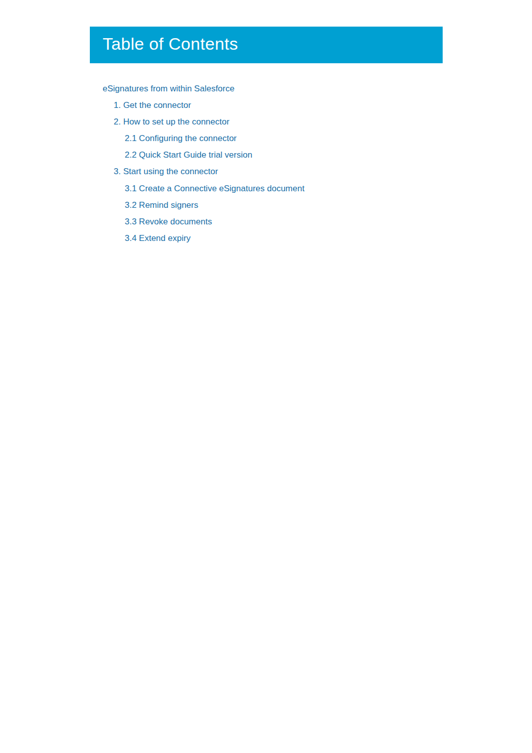Table of Contents
eSignatures from within Salesforce
1. Get the connector
2. How to set up the connector
2.1 Configuring the connector
2.2 Quick Start Guide trial version
3. Start using the connector
3.1 Create a Connective eSignatures document
3.2 Remind signers
3.3 Revoke documents
3.4 Extend expiry